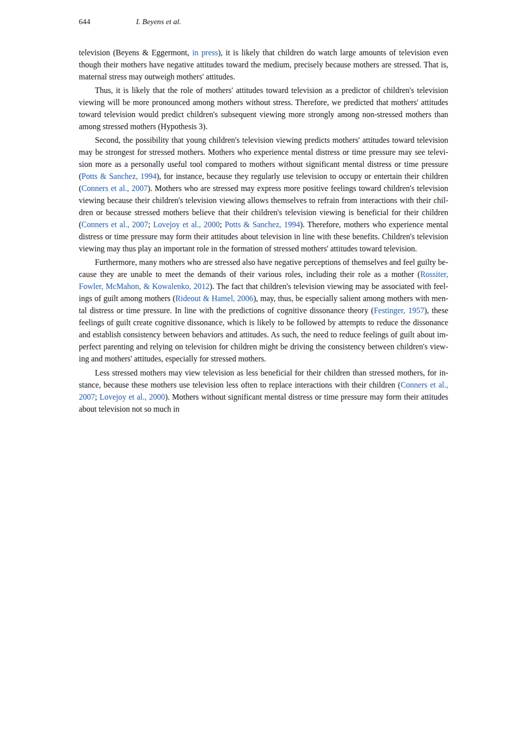644 I. Beyens et al.
television (Beyens & Eggermont, in press), it is likely that children do watch large amounts of television even though their mothers have negative attitudes toward the medium, precisely because mothers are stressed. That is, maternal stress may outweigh mothers' attitudes.
Thus, it is likely that the role of mothers' attitudes toward television as a predictor of children's television viewing will be more pronounced among mothers without stress. Therefore, we predicted that mothers' attitudes toward television would predict children's subsequent viewing more strongly among non-stressed mothers than among stressed mothers (Hypothesis 3).
Second, the possibility that young children's television viewing predicts mothers' attitudes toward television may be strongest for stressed mothers. Mothers who experience mental distress or time pressure may see television more as a personally useful tool compared to mothers without significant mental distress or time pressure (Potts & Sanchez, 1994), for instance, because they regularly use television to occupy or entertain their children (Conners et al., 2007). Mothers who are stressed may express more positive feelings toward children's television viewing because their children's television viewing allows themselves to refrain from interactions with their children or because stressed mothers believe that their children's television viewing is beneficial for their children (Conners et al., 2007; Lovejoy et al., 2000; Potts & Sanchez, 1994). Therefore, mothers who experience mental distress or time pressure may form their attitudes about television in line with these benefits. Children's television viewing may thus play an important role in the formation of stressed mothers' attitudes toward television.
Furthermore, many mothers who are stressed also have negative perceptions of themselves and feel guilty because they are unable to meet the demands of their various roles, including their role as a mother (Rossiter, Fowler, McMahon, & Kowalenko, 2012). The fact that children's television viewing may be associated with feelings of guilt among mothers (Rideout & Hamel, 2006), may, thus, be especially salient among mothers with mental distress or time pressure. In line with the predictions of cognitive dissonance theory (Festinger, 1957), these feelings of guilt create cognitive dissonance, which is likely to be followed by attempts to reduce the dissonance and establish consistency between behaviors and attitudes. As such, the need to reduce feelings of guilt about imperfect parenting and relying on television for children might be driving the consistency between children's viewing and mothers' attitudes, especially for stressed mothers.
Less stressed mothers may view television as less beneficial for their children than stressed mothers, for instance, because these mothers use television less often to replace interactions with their children (Conners et al., 2007; Lovejoy et al., 2000). Mothers without significant mental distress or time pressure may form their attitudes about television not so much in